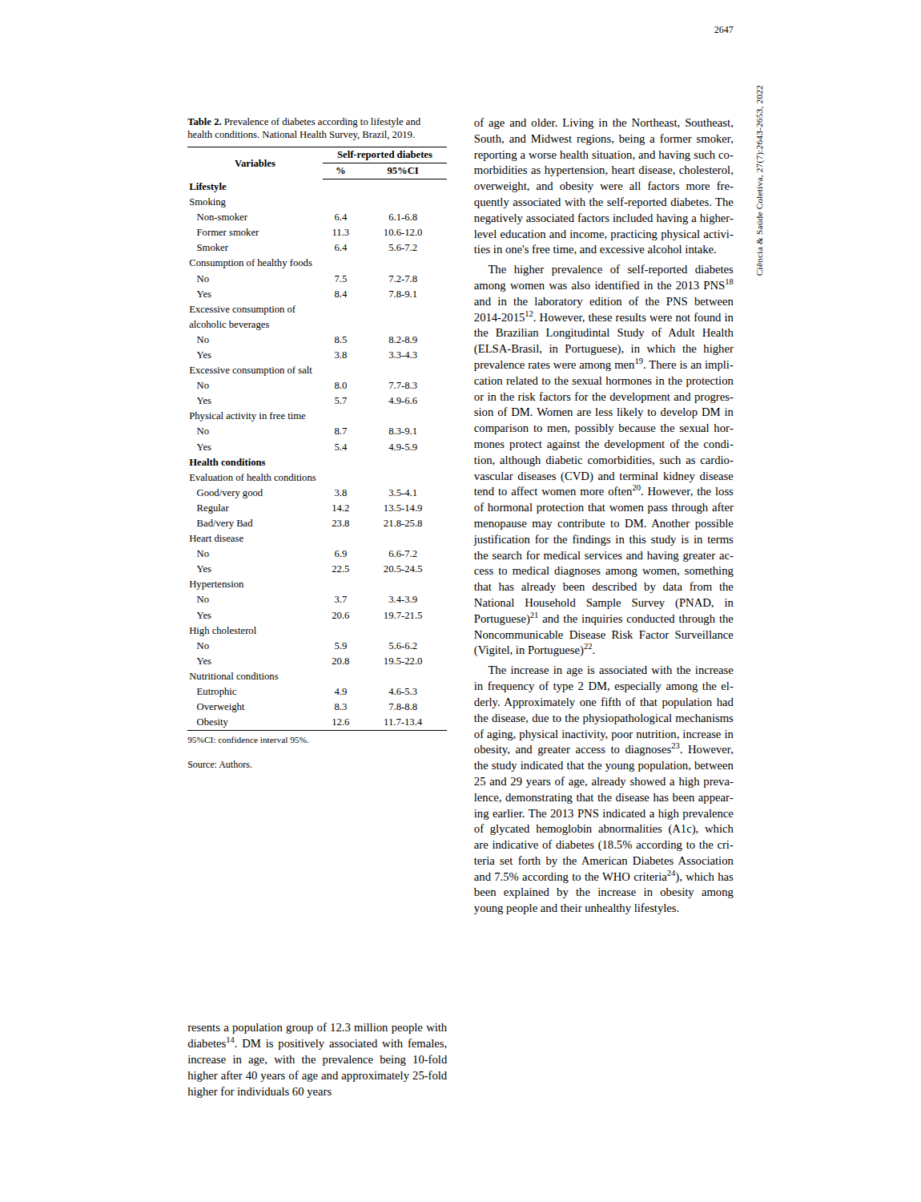2647
Ciência & Saúde Coletiva, 27(7):2643-2653, 2022
Table 2. Prevalence of diabetes according to lifestyle and health conditions. National Health Survey, Brazil, 2019.
| Variables | Self-reported diabetes |
| --- | --- |
| % | 95%CI |
| Lifestyle | | |
| Smoking | | |
| Non-smoker | 6.4 | 6.1-6.8 |
| Former smoker | 11.3 | 10.6-12.0 |
| Smoker | 6.4 | 5.6-7.2 |
| Consumption of healthy foods | | |
| No | 7.5 | 7.2-7.8 |
| Yes | 8.4 | 7.8-9.1 |
| Excessive consumption of | | |
| alcoholic beverages | | |
| No | 8.5 | 8.2-8.9 |
| Yes | 3.8 | 3.3-4.3 |
| Excessive consumption of salt | | |
| No | 8.0 | 7.7-8.3 |
| Yes | 5.7 | 4.9-6.6 |
| Physical activity in free time | | |
| No | 8.7 | 8.3-9.1 |
| Yes | 5.4 | 4.9-5.9 |
| Health conditions | | |
| Evaluation of health conditions | | |
| Good/very good | 3.8 | 3.5-4.1 |
| Regular | 14.2 | 13.5-14.9 |
| Bad/very Bad | 23.8 | 21.8-25.8 |
| Heart disease | | |
| No | 6.9 | 6.6-7.2 |
| Yes | 22.5 | 20.5-24.5 |
| Hypertension | | |
| No | 3.7 | 3.4-3.9 |
| Yes | 20.6 | 19.7-21.5 |
| High cholesterol | | |
| No | 5.9 | 5.6-6.2 |
| Yes | 20.8 | 19.5-22.0 |
| Nutritional conditions | | |
| Eutrophic | 4.9 | 4.6-5.3 |
| Overweight | 8.3 | 7.8-8.8 |
| Obesity | 12.6 | 11.7-13.4 |
95%CI: confidence interval 95%.
Source: Authors.
resents a population group of 12.3 million people with diabetes14. DM is positively associated with females, increase in age, with the prevalence being 10-fold higher after 40 years of age and approximately 25-fold higher for individuals 60 years
of age and older. Living in the Northeast, Southeast, South, and Midwest regions, being a former smoker, reporting a worse health situation, and having such comorbidities as hypertension, heart disease, cholesterol, overweight, and obesity were all factors more frequently associated with the self-reported diabetes. The negatively associated factors included having a higher-level education and income, practicing physical activities in one's free time, and excessive alcohol intake.
The higher prevalence of self-reported diabetes among women was also identified in the 2013 PNS18 and in the laboratory edition of the PNS between 2014-201512. However, these results were not found in the Brazilian Longitudintal Study of Adult Health (ELSA-Brasil, in Portuguese), in which the higher prevalence rates were among men19. There is an implication related to the sexual hormones in the protection or in the risk factors for the development and progression of DM. Women are less likely to develop DM in comparison to men, possibly because the sexual hormones protect against the development of the condition, although diabetic comorbidities, such as cardiovascular diseases (CVD) and terminal kidney disease tend to affect women more often20. However, the loss of hormonal protection that women pass through after menopause may contribute to DM. Another possible justification for the findings in this study is in terms the search for medical services and having greater access to medical diagnoses among women, something that has already been described by data from the National Household Sample Survey (PNAD, in Portuguese)21 and the inquiries conducted through the Noncommunicable Disease Risk Factor Surveillance (Vigitel, in Portuguese)22.
The increase in age is associated with the increase in frequency of type 2 DM, especially among the elderly. Approximately one fifth of that population had the disease, due to the physiopathological mechanisms of aging, physical inactivity, poor nutrition, increase in obesity, and greater access to diagnoses23. However, the study indicated that the young population, between 25 and 29 years of age, already showed a high prevalence, demonstrating that the disease has been appearing earlier. The 2013 PNS indicated a high prevalence of glycated hemoglobin abnormalities (A1c), which are indicative of diabetes (18.5% according to the criteria set forth by the American Diabetes Association and 7.5% according to the WHO criteria24), which has been explained by the increase in obesity among young people and their unhealthy lifestyles.